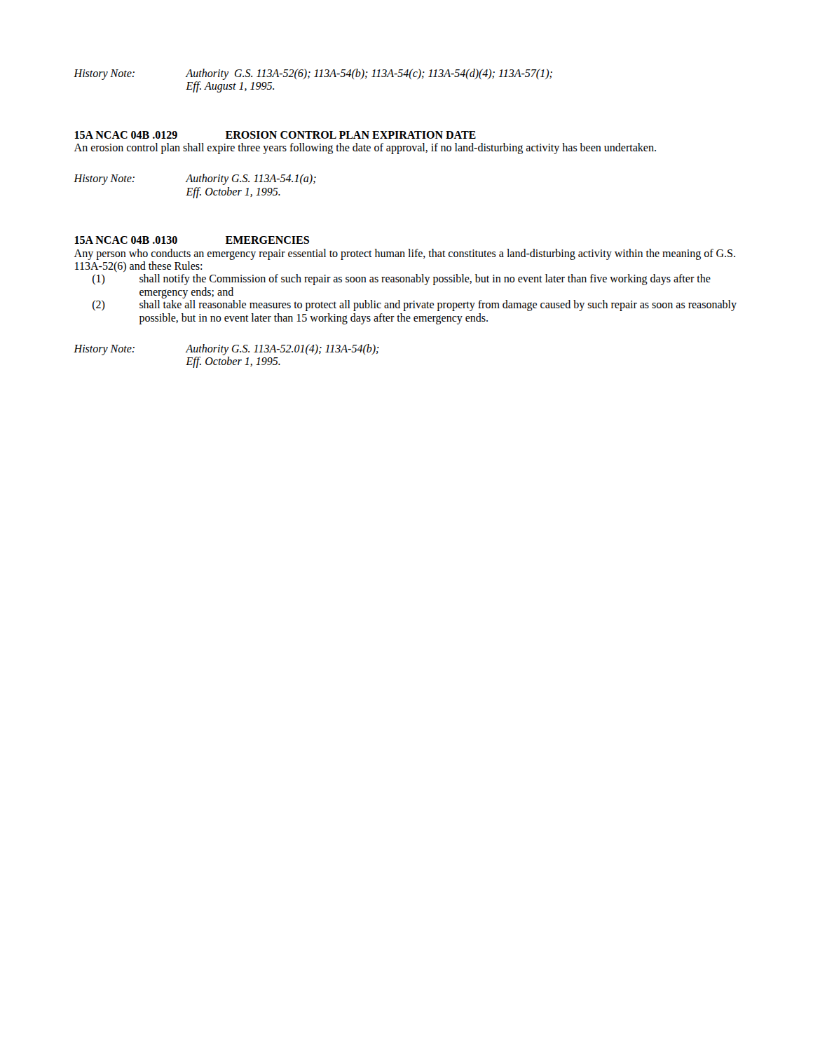History Note:
Authority G.S. 113A-52(6); 113A-54(b); 113A-54(c); 113A-54(d)(4); 113A-57(1);
Eff. August 1, 1995.
15A NCAC 04B .0129 EROSION CONTROL PLAN EXPIRATION DATE
An erosion control plan shall expire three years following the date of approval, if no land-disturbing activity has been undertaken.
History Note:
Authority G.S. 113A-54.1(a);
Eff. October 1, 1995.
15A NCAC 04B .0130 EMERGENCIES
Any person who conducts an emergency repair essential to protect human life, that constitutes a land-disturbing activity within the meaning of G.S. 113A-52(6) and these Rules:
(1) shall notify the Commission of such repair as soon as reasonably possible, but in no event later than five working days after the emergency ends; and
(2) shall take all reasonable measures to protect all public and private property from damage caused by such repair as soon as reasonably possible, but in no event later than 15 working days after the emergency ends.
History Note:
Authority G.S. 113A-52.01(4); 113A-54(b);
Eff. October 1, 1995.